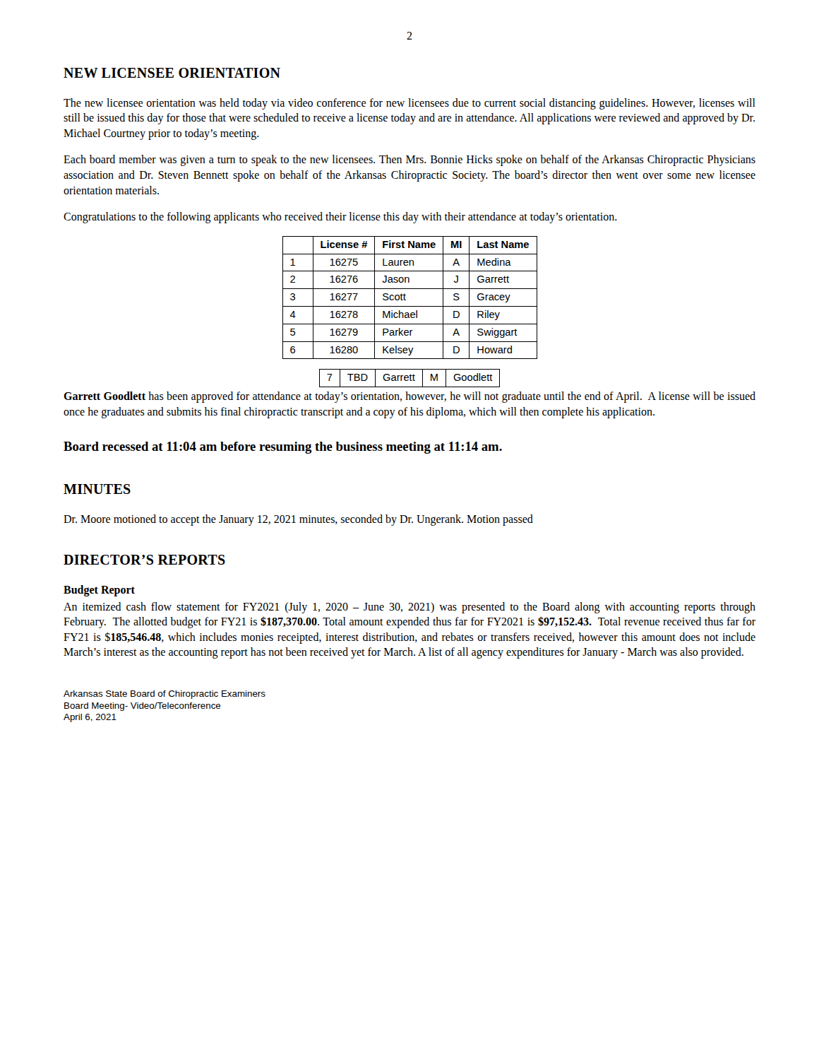2
NEW LICENSEE ORIENTATION
The new licensee orientation was held today via video conference for new licensees due to current social distancing guidelines. However, licenses will still be issued this day for those that were scheduled to receive a license today and are in attendance. All applications were reviewed and approved by Dr. Michael Courtney prior to today’s meeting.
Each board member was given a turn to speak to the new licensees. Then Mrs. Bonnie Hicks spoke on behalf of the Arkansas Chiropractic Physicians association and Dr. Steven Bennett spoke on behalf of the Arkansas Chiropractic Society. The board’s director then went over some new licensee orientation materials.
Congratulations to the following applicants who received their license this day with their attendance at today’s orientation.
| | License # | First Name | MI | Last Name |
| --- | --- | --- | --- | --- |
| 1 | 16275 | Lauren | A | Medina |
| 2 | 16276 | Jason | J | Garrett |
| 3 | 16277 | Scott | S | Gracey |
| 4 | 16278 | Michael | D | Riley |
| 5 | 16279 | Parker | A | Swiggart |
| 6 | 16280 | Kelsey | D | Howard |
| 7 | TBD | Garrett | M | Goodlett |
Garrett Goodlett has been approved for attendance at today’s orientation, however, he will not graduate until the end of April. A license will be issued once he graduates and submits his final chiropractic transcript and a copy of his diploma, which will then complete his application.
Board recessed at 11:04 am before resuming the business meeting at 11:14 am.
MINUTES
Dr. Moore motioned to accept the January 12, 2021 minutes, seconded by Dr. Ungerank. Motion passed
DIRECTOR’S REPORTS
Budget Report
An itemized cash flow statement for FY2021 (July 1, 2020 – June 30, 2021) was presented to the Board along with accounting reports through February. The allotted budget for FY21 is $187,370.00. Total amount expended thus far for FY2021 is $97,152.43. Total revenue received thus far for FY21 is $185,546.48, which includes monies receipted, interest distribution, and rebates or transfers received, however this amount does not include March’s interest as the accounting report has not been received yet for March. A list of all agency expenditures for January - March was also provided.
Arkansas State Board of Chiropractic Examiners
Board Meeting- Video/Teleconference
April 6, 2021